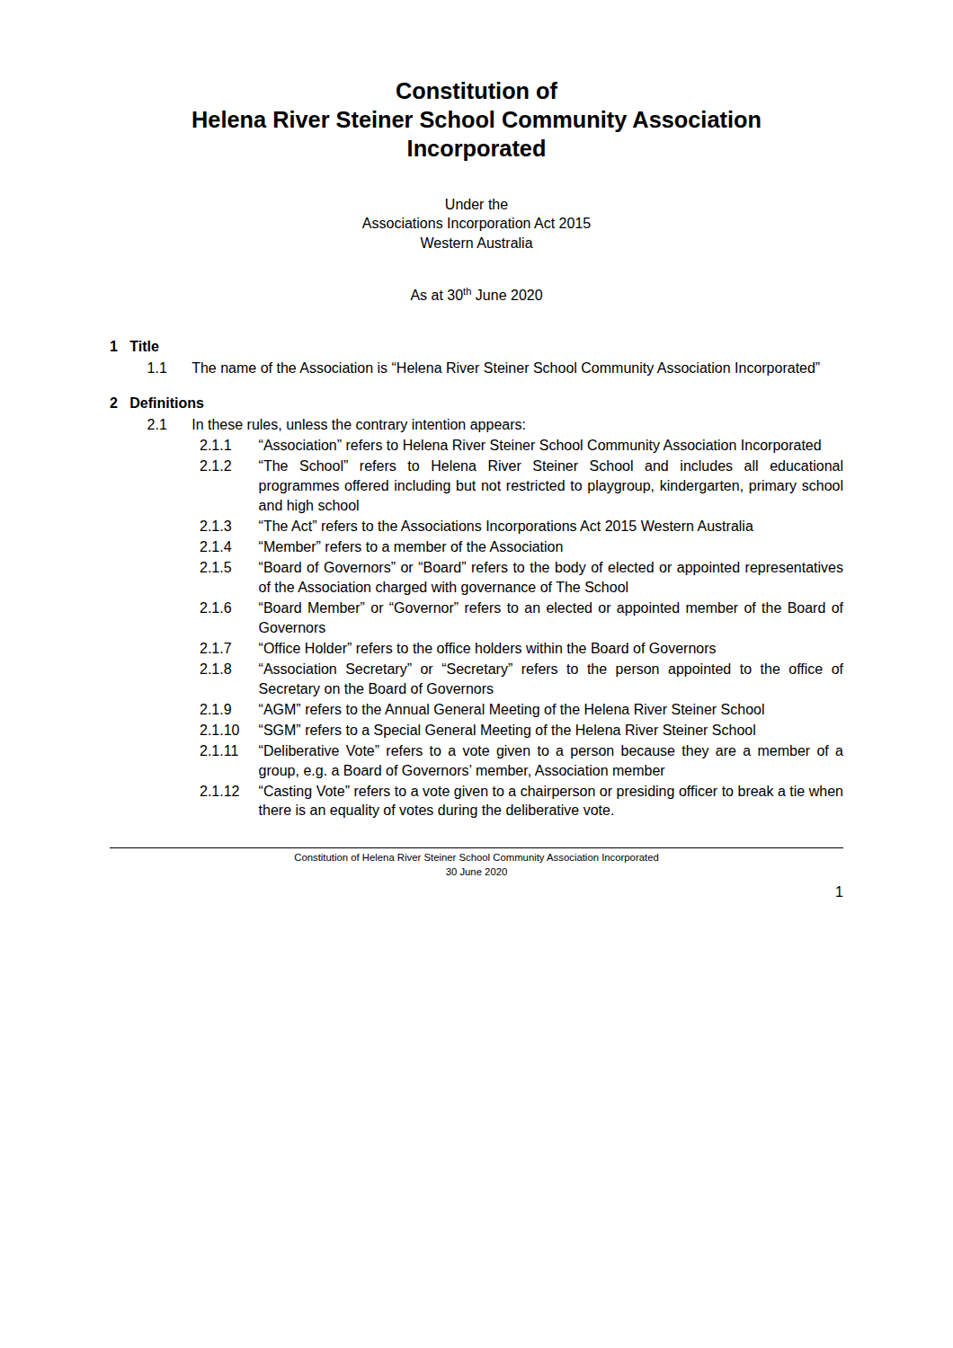Constitution of
Helena River Steiner School Community Association
Incorporated
Under the
Associations Incorporation Act 2015
Western Australia
As at 30th June 2020
Title
1.1 The name of the Association is “Helena River Steiner School Community Association Incorporated”
Definitions
2.1 In these rules, unless the contrary intention appears:
2.1.1“Association” refers to Helena River Steiner School Community Association Incorporated
2.1.2“The School” refers to Helena River Steiner School and includes all educational programmes offered including but not restricted to playgroup, kindergarten, primary school and high school
2.1.3“The Act” refers to the Associations Incorporations Act 2015 Western Australia
2.1.4“Member” refers to a member of the Association
2.1.5“Board of Governors” or “Board” refers to the body of elected or appointed representatives of the Association charged with governance of The School
2.1.6“Board Member” or “Governor” refers to an elected or appointed member of the Board of Governors
2.1.7“Office Holder” refers to the office holders within the Board of Governors
2.1.8“Association Secretary” or “Secretary” refers to the person appointed to the office of Secretary on the Board of Governors
2.1.9“AGM” refers to the Annual General Meeting of the Helena River Steiner School
2.1.10“SGM” refers to a Special General Meeting of the Helena River Steiner School
2.1.11“Deliberative Vote” refers to a vote given to a person because they are a member of a group, e.g. a Board of Governors’ member, Association member
2.1.12“Casting Vote” refers to a vote given to a chairperson or presiding officer to break a tie when there is an equality of votes during the deliberative vote.
Constitution of Helena River Steiner School Community Association Incorporated
30 June 2020 1